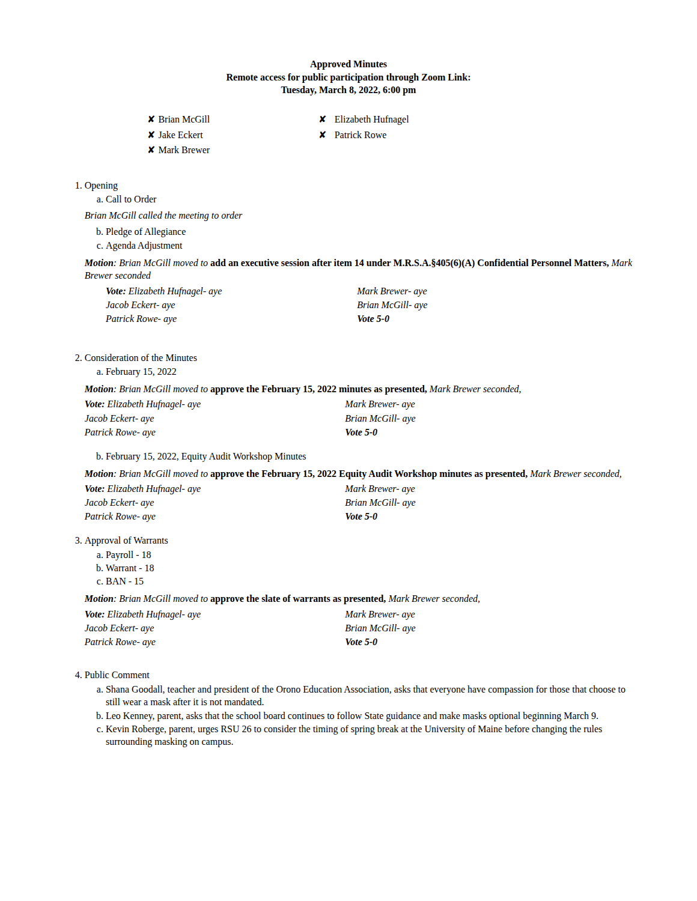Approved Minutes Remote access for public participation through Zoom Link: Tuesday, March 8, 2022, 6:00 pm
| ✘ Brian McGill | ✘ Elizabeth Hufnagel |
| ✘ Jake Eckert | ✘ Patrick Rowe |
| ✘ Mark Brewer | |
Opening
Call to Order
Brian McGill called the meeting to order
Pledge of Allegiance
Agenda Adjustment
Motion: Brian McGill moved to add an executive session after item 14 under M.R.S.A.§405(6)(A) Confidential Personnel Matters, Mark Brewer seconded
| Vote: Elizabeth Hufnagel- aye | Mark Brewer- aye |
| Jacob Eckert- aye | Brian McGill- aye |
| Patrick Rowe- aye | Vote 5-0 |
Consideration of the Minutes
February 15, 2022
Motion: Brian McGill moved to approve the February 15, 2022 minutes as presented, Mark Brewer seconded,
| Vote: Elizabeth Hufnagel- aye | Mark Brewer- aye |
| Jacob Eckert- aye | Brian McGill- aye |
| Patrick Rowe- aye | Vote 5-0 |
February 15, 2022, Equity Audit Workshop Minutes
Motion: Brian McGill moved to approve the February 15, 2022 Equity Audit Workshop minutes as presented, Mark Brewer seconded,
| Vote: Elizabeth Hufnagel- aye | Mark Brewer- aye |
| Jacob Eckert- aye | Brian McGill- aye |
| Patrick Rowe- aye | Vote 5-0 |
Approval of Warrants
Payroll - 18
Warrant - 18
BAN - 15
Motion: Brian McGill moved to approve the slate of warrants as presented, Mark Brewer seconded,
| Vote: Elizabeth Hufnagel- aye | Mark Brewer- aye |
| Jacob Eckert- aye | Brian McGill- aye |
| Patrick Rowe- aye | Vote 5-0 |
Public Comment
Shana Goodall, teacher and president of the Orono Education Association, asks that everyone have compassion for those that choose to still wear a mask after it is not mandated.
Leo Kenney, parent, asks that the school board continues to follow State guidance and make masks optional beginning March 9.
Kevin Roberge, parent, urges RSU 26 to consider the timing of spring break at the University of Maine before changing the rules surrounding masking on campus.